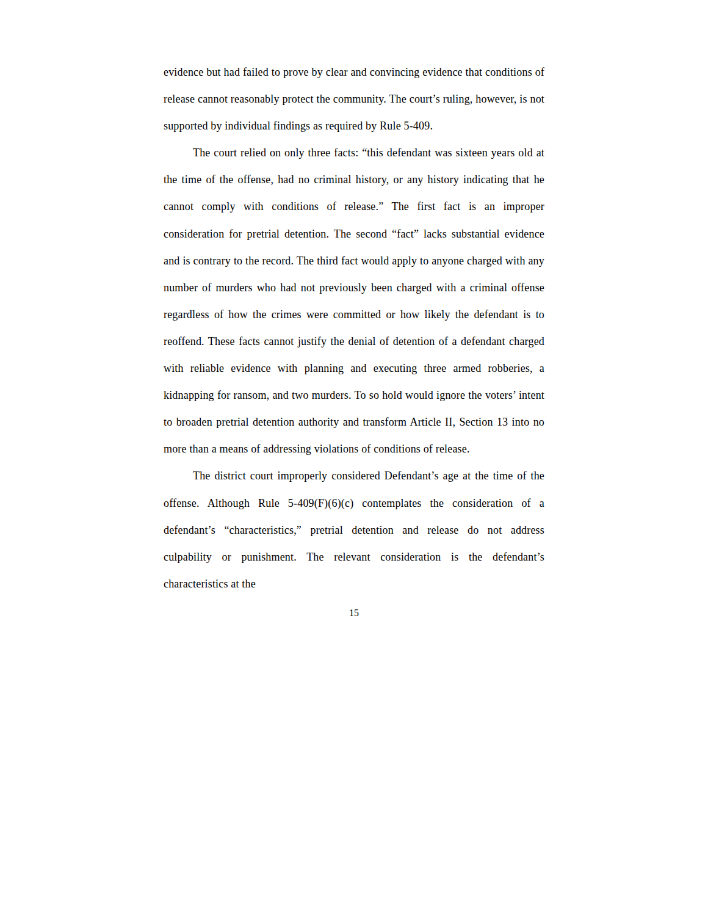evidence but had failed to prove by clear and convincing evidence that conditions of release cannot reasonably protect the community. The court’s ruling, however, is not supported by individual findings as required by Rule 5-409.
The court relied on only three facts: “this defendant was sixteen years old at the time of the offense, had no criminal history, or any history indicating that he cannot comply with conditions of release.” The first fact is an improper consideration for pretrial detention. The second “fact” lacks substantial evidence and is contrary to the record. The third fact would apply to anyone charged with any number of murders who had not previously been charged with a criminal offense regardless of how the crimes were committed or how likely the defendant is to reoffend. These facts cannot justify the denial of detention of a defendant charged with reliable evidence with planning and executing three armed robberies, a kidnapping for ransom, and two murders. To so hold would ignore the voters’ intent to broaden pretrial detention authority and transform Article II, Section 13 into no more than a means of addressing violations of conditions of release.
The district court improperly considered Defendant’s age at the time of the offense. Although Rule 5-409(F)(6)(c) contemplates the consideration of a defendant’s “characteristics,” pretrial detention and release do not address culpability or punishment. The relevant consideration is the defendant’s characteristics at the
15